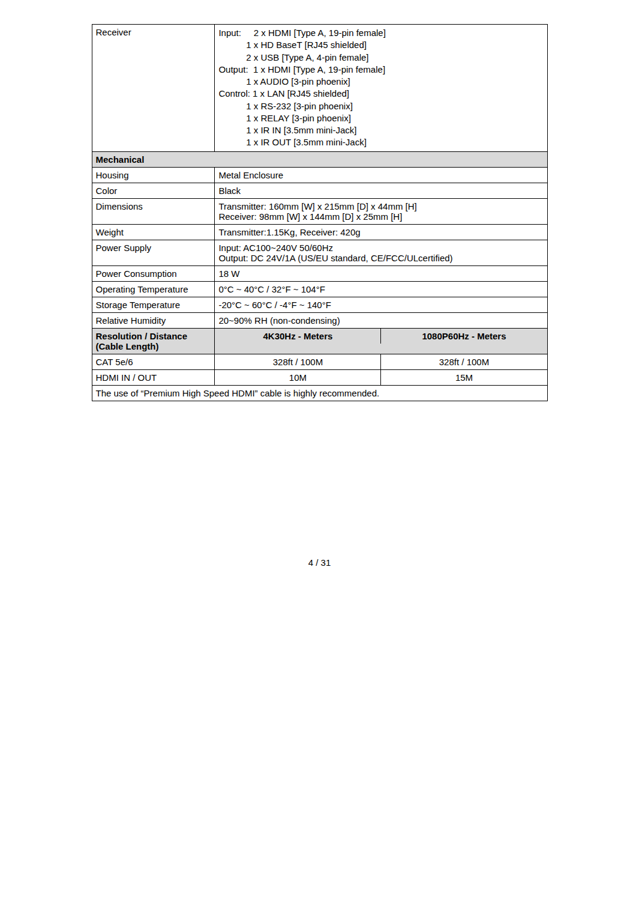| Receiver | Input: 2 x HDMI [Type A, 19-pin female] 1 x HD BaseT [RJ45 shielded] 2 x USB [Type A, 4-pin female] Output: 1 x HDMI [Type A, 19-pin female] 1 x AUDIO [3-pin phoenix] Control: 1 x LAN [RJ45 shielded] 1 x RS-232 [3-pin phoenix] 1 x RELAY [3-pin phoenix] 1 x IR IN [3.5mm mini-Jack] 1 x IR OUT [3.5mm mini-Jack] |
| Mechanical |
| Housing | Metal Enclosure |
| Color | Black |
| Dimensions | Transmitter: 160mm [W] x 215mm [D] x 44mm [H] Receiver: 98mm [W] x 144mm [D] x 25mm [H] |
| Weight | Transmitter:1.15Kg, Receiver: 420g |
| Power Supply | Input: AC100~240V 50/60Hz Output: DC 24V/1A (US/EU standard, CE/FCC/ULcertified) |
| Power Consumption | 18 W |
| Operating Temperature | 0°C ~ 40°C / 32°F ~ 104°F |
| Storage Temperature | -20°C ~ 60°C / -4°F ~ 140°F |
| Relative Humidity | 20~90% RH (non-condensing) |
| Resolution / Distance (Cable Length) | / 4K30Hz - Meters / 1080P60Hz - Meters / |
| CAT 5e/6 | / 328ft / 100M / 328ft / 100M / |
| HDMI IN / OUT | / 10M / 15M / |
| The use of “Premium High Speed HDMI” cable is highly recommended. |
4 / 31